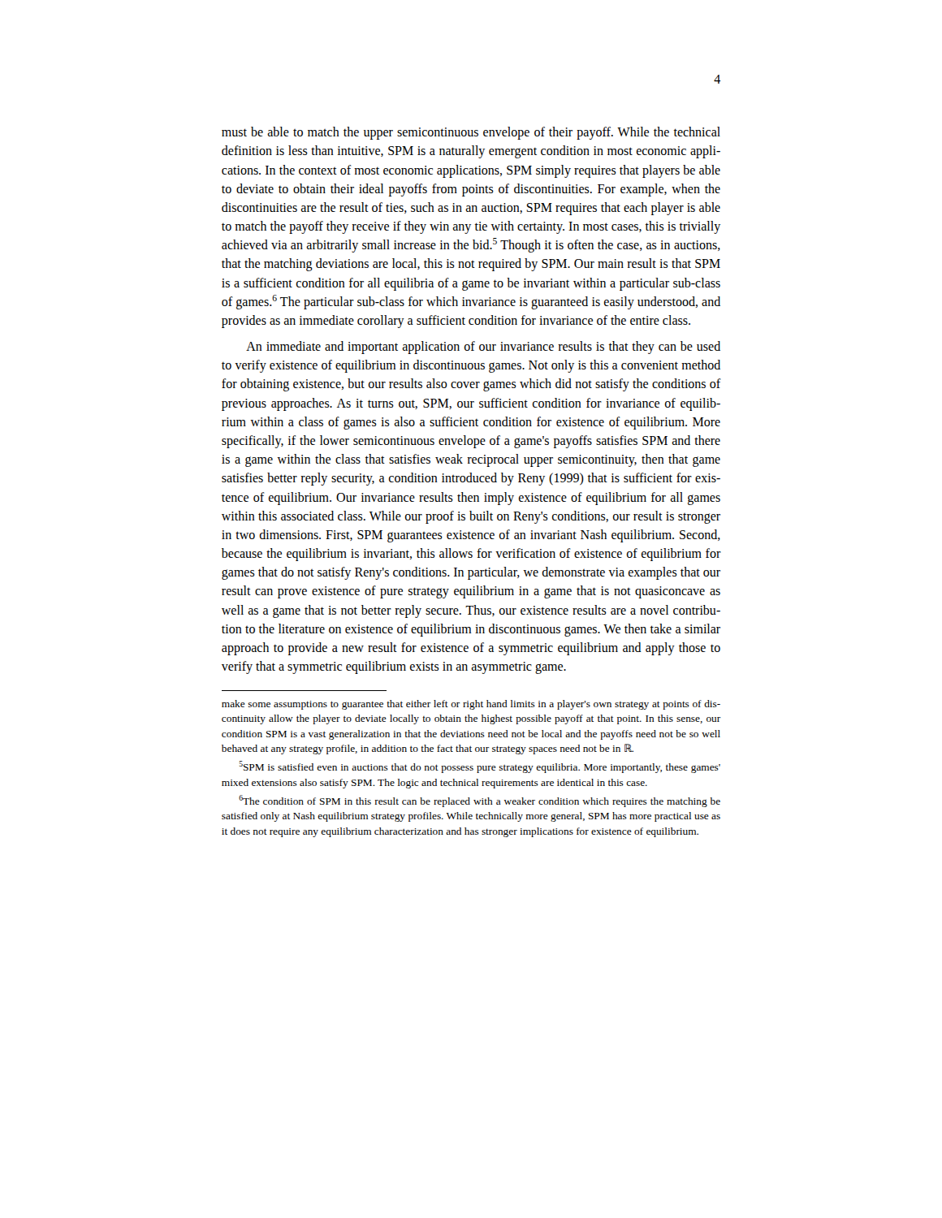4
must be able to match the upper semicontinuous envelope of their payoff. While the technical definition is less than intuitive, SPM is a naturally emergent condition in most economic applications. In the context of most economic applications, SPM simply requires that players be able to deviate to obtain their ideal payoffs from points of discontinuities. For example, when the discontinuities are the result of ties, such as in an auction, SPM requires that each player is able to match the payoff they receive if they win any tie with certainty. In most cases, this is trivially achieved via an arbitrarily small increase in the bid.5 Though it is often the case, as in auctions, that the matching deviations are local, this is not required by SPM. Our main result is that SPM is a sufficient condition for all equilibria of a game to be invariant within a particular sub-class of games.6 The particular sub-class for which invariance is guaranteed is easily understood, and provides as an immediate corollary a sufficient condition for invariance of the entire class.
An immediate and important application of our invariance results is that they can be used to verify existence of equilibrium in discontinuous games. Not only is this a convenient method for obtaining existence, but our results also cover games which did not satisfy the conditions of previous approaches. As it turns out, SPM, our sufficient condition for invariance of equilibrium within a class of games is also a sufficient condition for existence of equilibrium. More specifically, if the lower semicontinuous envelope of a game's payoffs satisfies SPM and there is a game within the class that satisfies weak reciprocal upper semicontinuity, then that game satisfies better reply security, a condition introduced by Reny (1999) that is sufficient for existence of equilibrium. Our invariance results then imply existence of equilibrium for all games within this associated class. While our proof is built on Reny's conditions, our result is stronger in two dimensions. First, SPM guarantees existence of an invariant Nash equilibrium. Second, because the equilibrium is invariant, this allows for verification of existence of equilibrium for games that do not satisfy Reny's conditions. In particular, we demonstrate via examples that our result can prove existence of pure strategy equilibrium in a game that is not quasiconcave as well as a game that is not better reply secure. Thus, our existence results are a novel contribution to the literature on existence of equilibrium in discontinuous games. We then take a similar approach to provide a new result for existence of a symmetric equilibrium and apply those to verify that a symmetric equilibrium exists in an asymmetric game.
make some assumptions to guarantee that either left or right hand limits in a player's own strategy at points of discontinuity allow the player to deviate locally to obtain the highest possible payoff at that point. In this sense, our condition SPM is a vast generalization in that the deviations need not be local and the payoffs need not be so well behaved at any strategy profile, in addition to the fact that our strategy spaces need not be in ℝ.
5SPM is satisfied even in auctions that do not possess pure strategy equilibria. More importantly, these games' mixed extensions also satisfy SPM. The logic and technical requirements are identical in this case.
6The condition of SPM in this result can be replaced with a weaker condition which requires the matching be satisfied only at Nash equilibrium strategy profiles. While technically more general, SPM has more practical use as it does not require any equilibrium characterization and has stronger implications for existence of equilibrium.